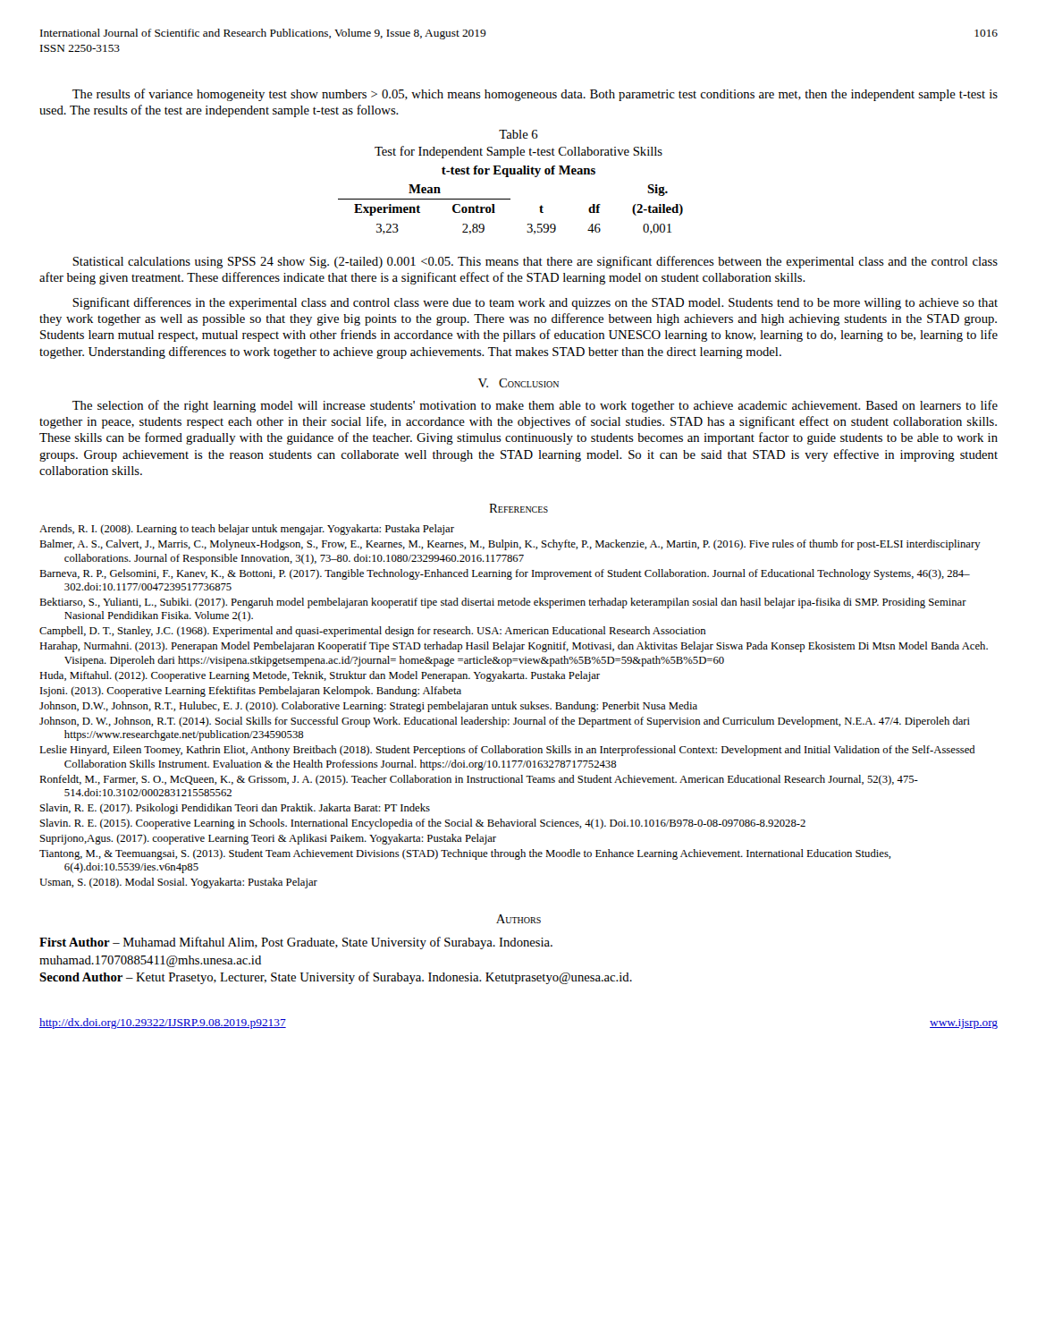International Journal of Scientific and Research Publications, Volume 9, Issue 8, August 2019
ISSN 2250-3153
1016
The results of variance homogeneity test show numbers > 0.05, which means homogeneous data. Both parametric test conditions are met, then the independent sample t-test is used. The results of the test are independent sample t-test as follows.
Table 6 Test for Independent Sample t-test Collaborative Skills
| t-test for Equality of Means |
| --- |
| Mean | | | Sig. |
| Experiment | Control | t | df | (2-tailed) |
| 3,23 | 2,89 | 3,599 | 46 | 0,001 |
Statistical calculations using SPSS 24 show Sig. (2-tailed) 0.001 <0.05. This means that there are significant differences between the experimental class and the control class after being given treatment. These differences indicate that there is a significant effect of the STAD learning model on student collaboration skills.
Significant differences in the experimental class and control class were due to team work and quizzes on the STAD model. Students tend to be more willing to achieve so that they work together as well as possible so that they give big points to the group. There was no difference between high achievers and high achieving students in the STAD group. Students learn mutual respect, mutual respect with other friends in accordance with the pillars of education UNESCO learning to know, learning to do, learning to be, learning to life together. Understanding differences to work together to achieve group achievements. That makes STAD better than the direct learning model.
V. Conclusion
The selection of the right learning model will increase students' motivation to make them able to work together to achieve academic achievement. Based on learners to life together in peace, students respect each other in their social life, in accordance with the objectives of social studies. STAD has a significant effect on student collaboration skills. These skills can be formed gradually with the guidance of the teacher. Giving stimulus continuously to students becomes an important factor to guide students to be able to work in groups. Group achievement is the reason students can collaborate well through the STAD learning model. So it can be said that STAD is very effective in improving student collaboration skills.
References
Arends, R. I. (2008). Learning to teach belajar untuk mengajar. Yogyakarta: Pustaka Pelajar
Balmer, A. S., Calvert, J., Marris, C., Molyneux-Hodgson, S., Frow, E., Kearnes, M., Kearnes, M., Bulpin, K., Schyfte, P., Mackenzie, A., Martin, P. (2016). Five rules of thumb for post-ELSI interdisciplinary collaborations. Journal of Responsible Innovation, 3(1), 73–80. doi:10.1080/23299460.2016.1177867
Barneva, R. P., Gelsomini, F., Kanev, K., & Bottoni, P. (2017). Tangible Technology-Enhanced Learning for Improvement of Student Collaboration. Journal of Educational Technology Systems, 46(3), 284–302.doi:10.1177/0047239517736875
Bektiarso, S., Yulianti, L., Subiki. (2017). Pengaruh model pembelajaran kooperatif tipe stad disertai metode eksperimen terhadap keterampilan sosial dan hasil belajar ipa-fisika di SMP. Prosiding Seminar Nasional Pendidikan Fisika. Volume 2(1).
Campbell, D. T., Stanley, J.C. (1968). Experimental and quasi-experimental design for research. USA: American Educational Research Association
Harahap, Nurmahni. (2013). Penerapan Model Pembelajaran Kooperatif Tipe STAD terhadap Hasil Belajar Kognitif, Motivasi, dan Aktivitas Belajar Siswa Pada Konsep Ekosistem Di Mtsn Model Banda Aceh. Visipena. Diperoleh dari https://visipena.stkipgetsempena.ac.id/?journal= home&page =article&op=view&path%5B%5D=59&path%5B%5D=60
Huda, Miftahul. (2012). Cooperative Learning Metode, Teknik, Struktur dan Model Penerapan. Yogyakarta. Pustaka Pelajar
Isjoni. (2013). Cooperative Learning Efektifitas Pembelajaran Kelompok. Bandung: Alfabeta
Johnson, D.W., Johnson, R.T., Hulubec, E. J. (2010). Colaborative Learning: Strategi pembelajaran untuk sukses. Bandung: Penerbit Nusa Media
Johnson, D. W., Johnson, R.T. (2014). Social Skills for Successful Group Work. Educational leadership: Journal of the Department of Supervision and Curriculum Development, N.E.A. 47/4. Diperoleh dari https://www.researchgate.net/publication/234590538
Leslie Hinyard, Eileen Toomey, Kathrin Eliot, Anthony Breitbach (2018). Student Perceptions of Collaboration Skills in an Interprofessional Context: Development and Initial Validation of the Self-Assessed Collaboration Skills Instrument. Evaluation & the Health Professions Journal. https://doi.org/10.1177/0163278717752438
Ronfeldt, M., Farmer, S. O., McQueen, K., & Grissom, J. A. (2015). Teacher Collaboration in Instructional Teams and Student Achievement. American Educational Research Journal, 52(3), 475-514.doi:10.3102/0002831215585562
Slavin, R. E. (2017). Psikologi Pendidikan Teori dan Praktik. Jakarta Barat: PT Indeks
Slavin. R. E. (2015). Cooperative Learning in Schools. International Encyclopedia of the Social & Behavioral Sciences, 4(1). Doi.10.1016/B978-0-08-097086-8.92028-2
Suprijono,Agus. (2017). cooperative Learning Teori & Aplikasi Paikem. Yogyakarta: Pustaka Pelajar
Tiantong, M., & Teemuangsai, S. (2013). Student Team Achievement Divisions (STAD) Technique through the Moodle to Enhance Learning Achievement. International Education Studies, 6(4).doi:10.5539/ies.v6n4p85
Usman, S. (2018). Modal Sosial. Yogyakarta: Pustaka Pelajar
Authors
First Author – Muhamad Miftahul Alim, Post Graduate, State University of Surabaya. Indonesia.
muhamad.17070885411@mhs.unesa.ac.id
Second Author – Ketut Prasetyo, Lecturer, State University of Surabaya. Indonesia. Ketutprasetyo@unesa.ac.id.
http://dx.doi.org/10.29322/IJSRP.9.08.2019.p92137
www.ijsrp.org